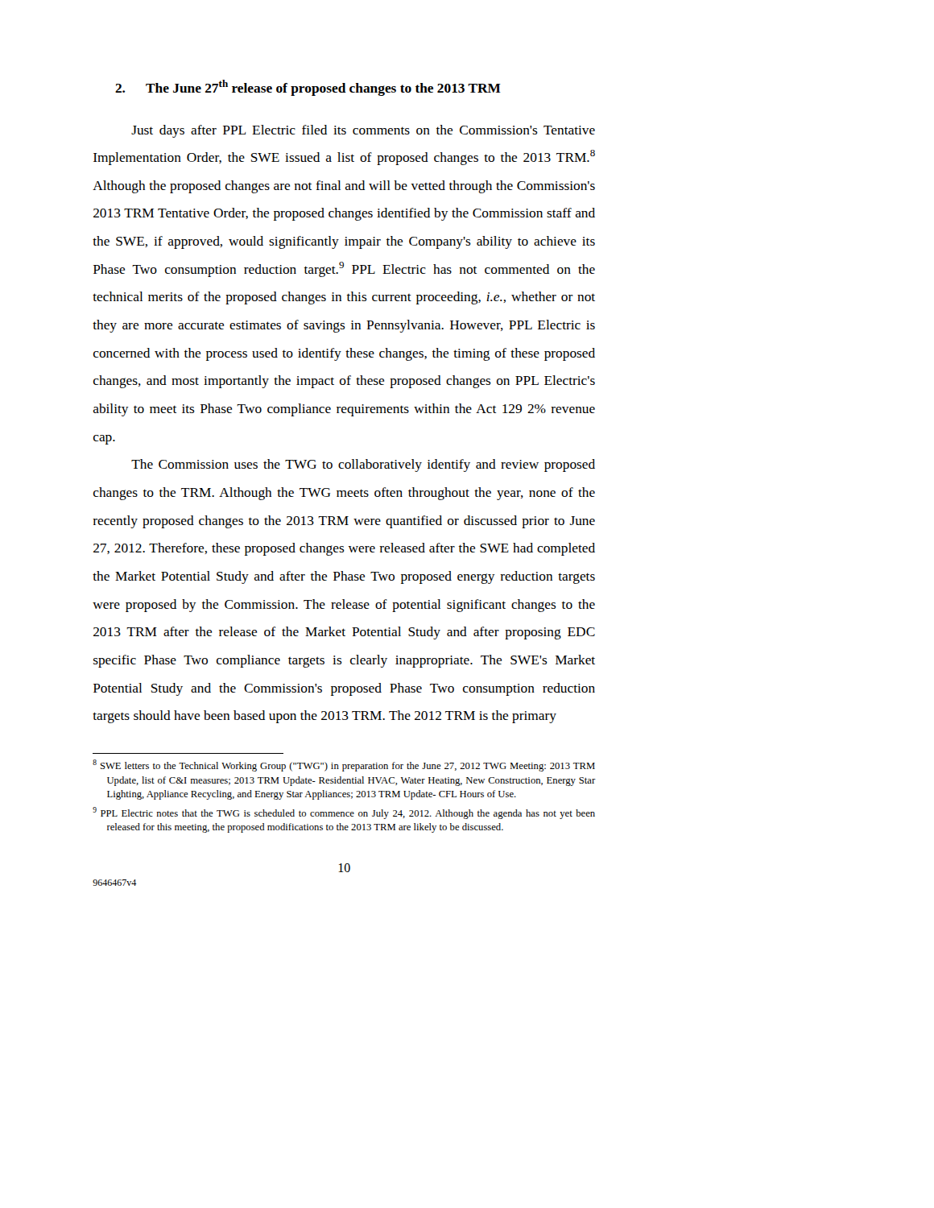2. The June 27th release of proposed changes to the 2013 TRM
Just days after PPL Electric filed its comments on the Commission's Tentative Implementation Order, the SWE issued a list of proposed changes to the 2013 TRM.8 Although the proposed changes are not final and will be vetted through the Commission's 2013 TRM Tentative Order, the proposed changes identified by the Commission staff and the SWE, if approved, would significantly impair the Company's ability to achieve its Phase Two consumption reduction target.9 PPL Electric has not commented on the technical merits of the proposed changes in this current proceeding, i.e., whether or not they are more accurate estimates of savings in Pennsylvania. However, PPL Electric is concerned with the process used to identify these changes, the timing of these proposed changes, and most importantly the impact of these proposed changes on PPL Electric's ability to meet its Phase Two compliance requirements within the Act 129 2% revenue cap.
The Commission uses the TWG to collaboratively identify and review proposed changes to the TRM. Although the TWG meets often throughout the year, none of the recently proposed changes to the 2013 TRM were quantified or discussed prior to June 27, 2012. Therefore, these proposed changes were released after the SWE had completed the Market Potential Study and after the Phase Two proposed energy reduction targets were proposed by the Commission. The release of potential significant changes to the 2013 TRM after the release of the Market Potential Study and after proposing EDC specific Phase Two compliance targets is clearly inappropriate. The SWE's Market Potential Study and the Commission's proposed Phase Two consumption reduction targets should have been based upon the 2013 TRM. The 2012 TRM is the primary
8 SWE letters to the Technical Working Group ("TWG") in preparation for the June 27, 2012 TWG Meeting: 2013 TRM Update, list of C&I measures; 2013 TRM Update- Residential HVAC, Water Heating, New Construction, Energy Star Lighting, Appliance Recycling, and Energy Star Appliances; 2013 TRM Update- CFL Hours of Use.
9 PPL Electric notes that the TWG is scheduled to commence on July 24, 2012. Although the agenda has not yet been released for this meeting, the proposed modifications to the 2013 TRM are likely to be discussed.
10
9646467v4